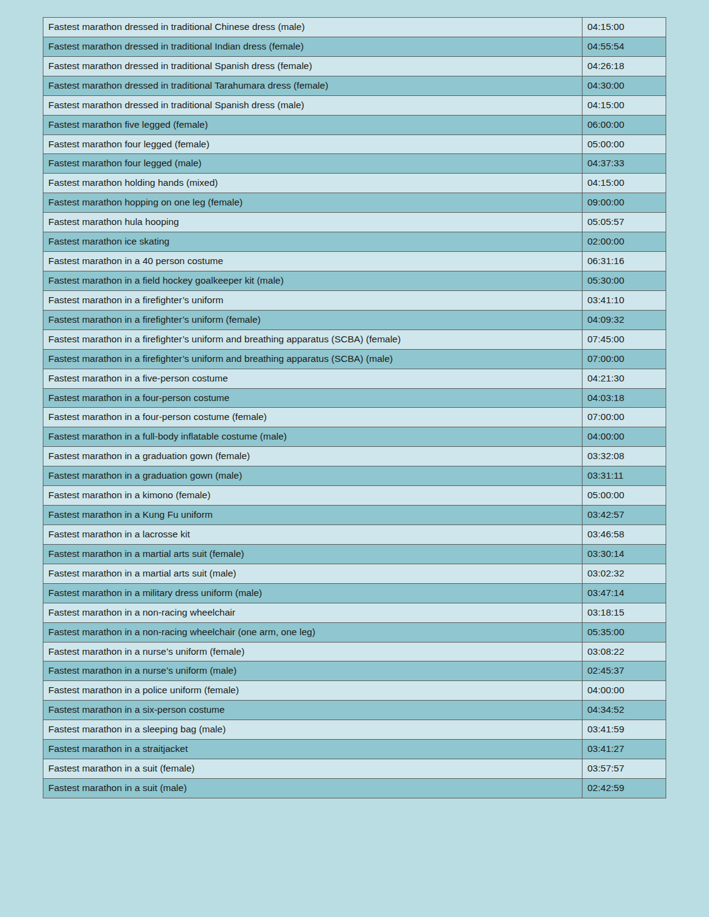| Fastest marathon dressed in traditional Chinese dress (male) | 04:15:00 |
| Fastest marathon dressed in traditional Indian dress (female) | 04:55:54 |
| Fastest marathon dressed in traditional Spanish dress (female) | 04:26:18 |
| Fastest marathon dressed in traditional Tarahumara dress (female) | 04:30:00 |
| Fastest marathon dressed in traditional Spanish dress (male) | 04:15:00 |
| Fastest marathon five legged (female) | 06:00:00 |
| Fastest marathon four legged (female) | 05:00:00 |
| Fastest marathon four legged (male) | 04:37:33 |
| Fastest marathon holding hands (mixed) | 04:15:00 |
| Fastest marathon hopping on one leg (female) | 09:00:00 |
| Fastest marathon hula hooping | 05:05:57 |
| Fastest marathon ice skating | 02:00:00 |
| Fastest marathon in a 40 person costume | 06:31:16 |
| Fastest marathon in a field hockey goalkeeper kit (male) | 05:30:00 |
| Fastest marathon in a firefighter’s uniform | 03:41:10 |
| Fastest marathon in a firefighter’s uniform (female) | 04:09:32 |
| Fastest marathon in a firefighter’s uniform and breathing apparatus (SCBA) (female) | 07:45:00 |
| Fastest marathon in a firefighter’s uniform and breathing apparatus (SCBA) (male) | 07:00:00 |
| Fastest marathon in a five-person costume | 04:21:30 |
| Fastest marathon in a four-person costume | 04:03:18 |
| Fastest marathon in a four-person costume (female) | 07:00:00 |
| Fastest marathon in a full-body inflatable costume (male) | 04:00:00 |
| Fastest marathon in a graduation gown (female) | 03:32:08 |
| Fastest marathon in a graduation gown (male) | 03:31:11 |
| Fastest marathon in a kimono (female) | 05:00:00 |
| Fastest marathon in a Kung Fu uniform | 03:42:57 |
| Fastest marathon in a lacrosse kit | 03:46:58 |
| Fastest marathon in a martial arts suit (female) | 03:30:14 |
| Fastest marathon in a martial arts suit (male) | 03:02:32 |
| Fastest marathon in a military dress uniform (male) | 03:47:14 |
| Fastest marathon in a non-racing wheelchair | 03:18:15 |
| Fastest marathon in a non-racing wheelchair (one arm, one leg) | 05:35:00 |
| Fastest marathon in a nurse’s uniform (female) | 03:08:22 |
| Fastest marathon in a nurse’s uniform (male) | 02:45:37 |
| Fastest marathon in a police uniform (female) | 04:00:00 |
| Fastest marathon in a six-person costume | 04:34:52 |
| Fastest marathon in a sleeping bag (male) | 03:41:59 |
| Fastest marathon in a straitjacket | 03:41:27 |
| Fastest marathon in a suit (female) | 03:57:57 |
| Fastest marathon in a suit (male) | 02:42:59 |